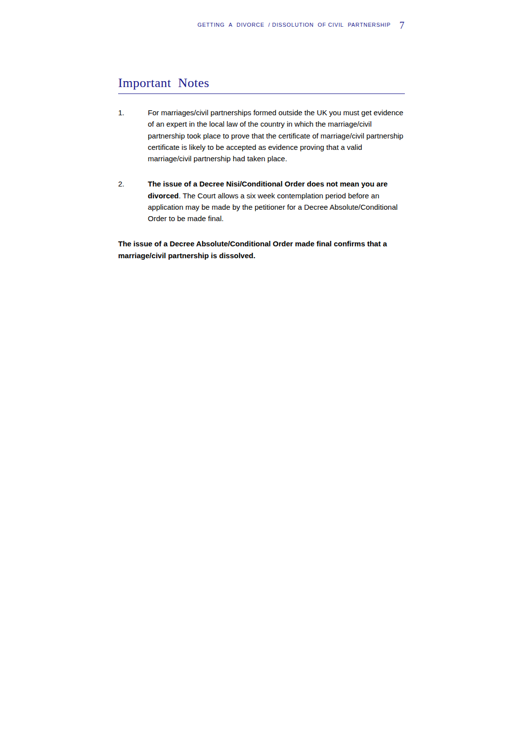GETTING A DIVORCE / DISSOLUTION OF CIVIL PARTNERSHIP 7
Important Notes
1. For marriages/civil partnerships formed outside the UK you must get evidence of an expert in the local law of the country in which the marriage/civil partnership took place to prove that the certificate of marriage/civil partnership certificate is likely to be accepted as evidence proving that a valid marriage/civil partnership had taken place.
2. The issue of a Decree Nisi/Conditional Order does not mean you are divorced. The Court allows a six week contemplation period before an application may be made by the petitioner for a Decree Absolute/Conditional Order to be made final.
The issue of a Decree Absolute/Conditional Order made final confirms that a marriage/civil partnership is dissolved.